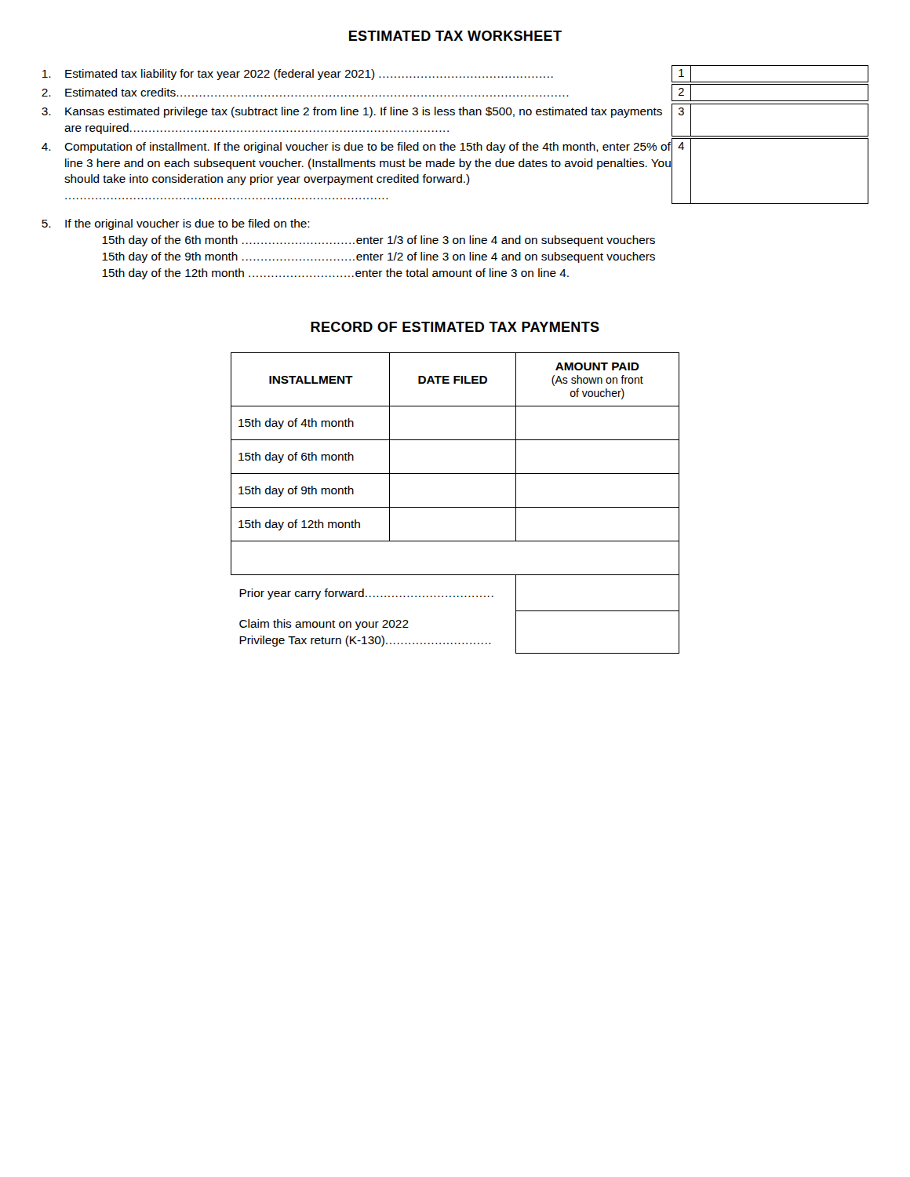ESTIMATED TAX WORKSHEET
| 1. | Estimated tax liability for tax year 2022 (federal year 2021) .............................................. | 1 | |
| 2. | Estimated tax credits ....................................................................................................... | 2 | |
| 3. | Kansas estimated privilege tax (subtract line 2 from line 1). If line 3 is less than $500, no estimated tax payments are required .................................................................................... | 3 | |
| 4. | Computation of installment. If the original voucher is due to be filed on the 15th day of the 4th month, enter 25% of line 3 here and on each subsequent voucher. (Installments must be made by the due dates to avoid penalties. You should take into consideration any prior year overpayment credited forward.) ..................................................................................... | 4 | |
| 5. | If the original voucher is due to be filed on the: |
15th day of the 6th month .............................. enter 1/3 of line 3 on line 4 and on subsequent vouchers
15th day of the 9th month .............................. enter 1/2 of line 3 on line 4 and on subsequent vouchers
15th day of the 12th month ............................ enter the total amount of line 3 on line 4.
RECORD OF ESTIMATED TAX PAYMENTS
| INSTALLMENT | DATE FILED | AMOUNT PAID (As shown on front of voucher) |
| --- | --- | --- |
| 15th day of 4th month | | |
| 15th day of 6th month | | |
| 15th day of 9th month | | |
| 15th day of 12th month | | |
| Prior year carry forward .................................. | |
| Claim this amount on your 2022 Privilege Tax return (K-130) ............................ | |